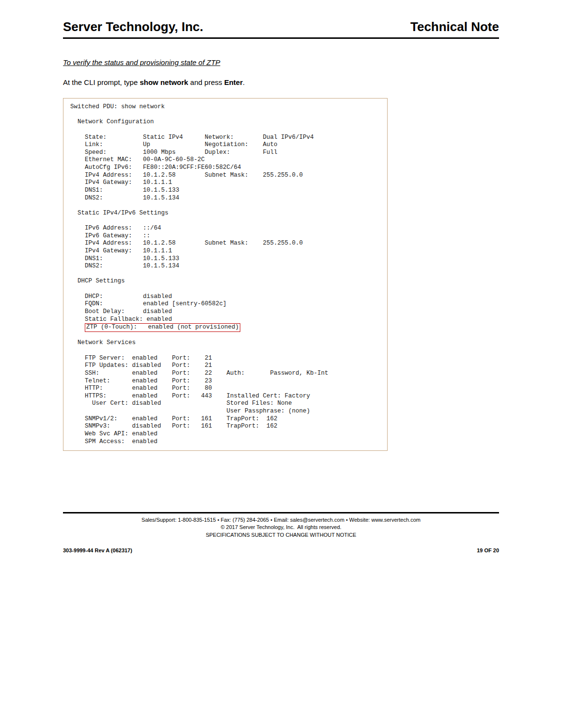Server Technology, Inc.
Technical Note
To verify the status and provisioning state of ZTP
At the CLI prompt, type show network and press Enter.
Switched PDU: show network

  Network Configuration

    State:          Static IPv4      Network:        Dual IPv6/IPv4
    Link:           Up               Negotiation:    Auto
    Speed:          1000 Mbps        Duplex:         Full
    Ethernet MAC:   00-0A-9C-60-58-2C
    AutoCfg IPv6:   FE80::20A:9CFF:FE60:582C/64
    IPv4 Address:   10.1.2.58        Subnet Mask:    255.255.0.0
    IPv4 Gateway:   10.1.1.1
    DNS1:           10.1.5.133
    DNS2:           10.1.5.134

  Static IPv4/IPv6 Settings

    IPv6 Address:   ::/64
    IPv6 Gateway:   ::
    IPv4 Address:   10.1.2.58        Subnet Mask:    255.255.0.0
    IPv4 Gateway:   10.1.1.1
    DNS1:           10.1.5.133
    DNS2:           10.1.5.134

  DHCP Settings

    DHCP:           disabled
    FQDN:           enabled [sentry-60582c]
    Boot Delay:     disabled
    Static Fallback: enabled
    ZTP (0-Touch):   enabled (not provisioned)

  Network Services

    FTP Server:  enabled    Port:    21
    FTP Updates: disabled   Port:    21
    SSH:         enabled    Port:    22    Auth:       Password, Kb-Int
    Telnet:      enabled    Port:    23
    HTTP:        enabled    Port:    80
    HTTPS:       enabled    Port:   443    Installed Cert: Factory
      User Cert: disabled                  Stored Files: None
                                           User Passphrase: (none)
    SNMPv1/2:    enabled    Port:   161    TrapPort:  162
    SNMPv3:      disabled   Port:   161    TrapPort:  162
    Web Svc API: enabled
    SPM Access:  enabled
Sales/Support: 1-800-835-1515 • Fax: (775) 284-2065 • Email: sales@servertech.com • Website: www.servertech.com
© 2017 Server Technology, Inc. All rights reserved.
SPECIFICATIONS SUBJECT TO CHANGE WITHOUT NOTICE
303-9999-44 Rev A (062317) 19 OF 20